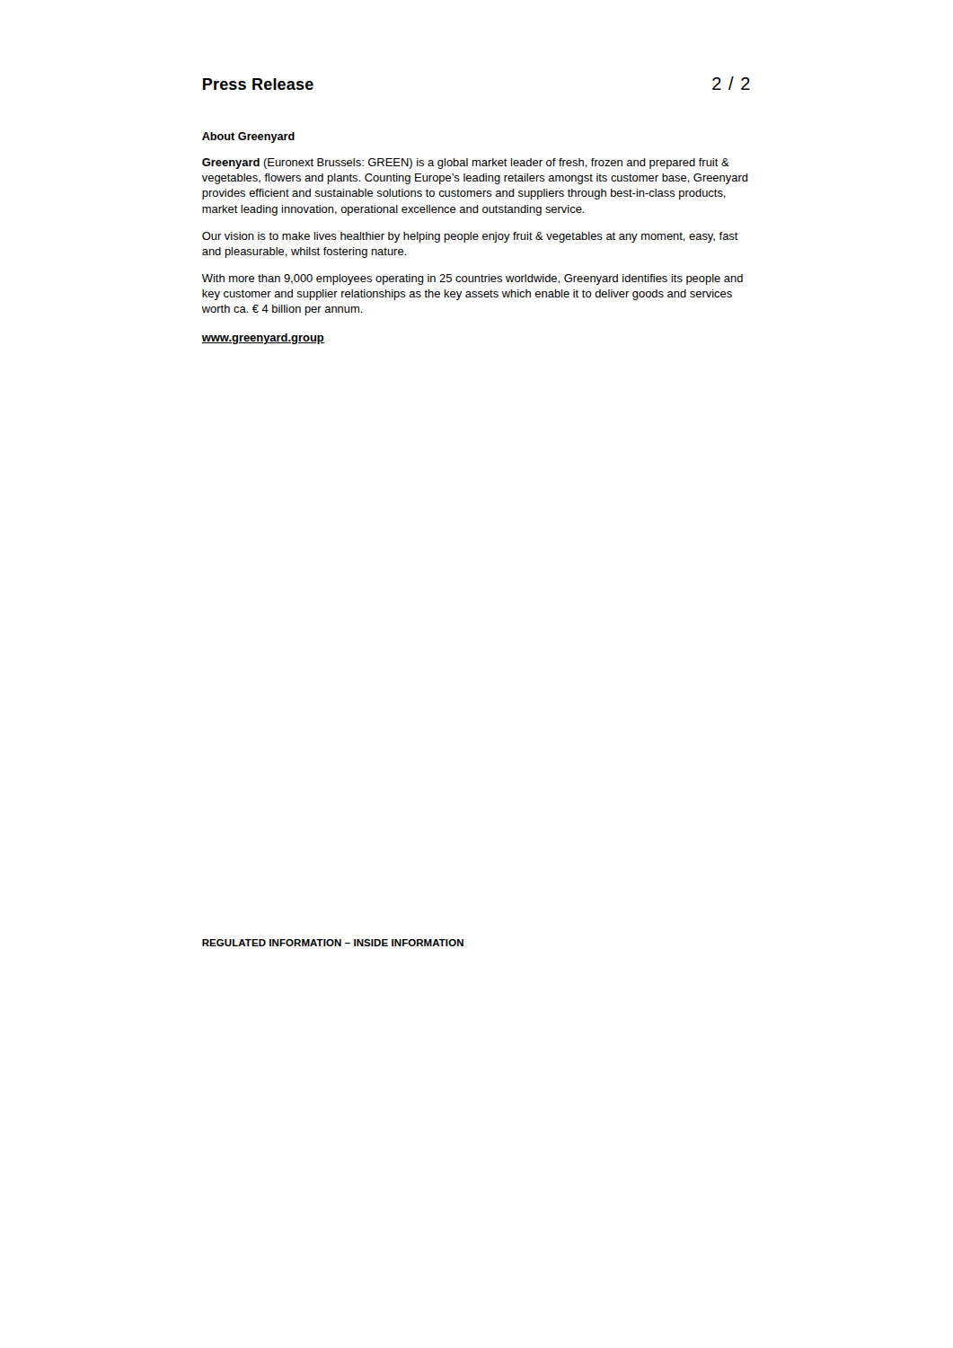Press Release
2 / 2
About Greenyard
Greenyard (Euronext Brussels: GREEN) is a global market leader of fresh, frozen and prepared fruit & vegetables, flowers and plants. Counting Europe’s leading retailers amongst its customer base, Greenyard provides efficient and sustainable solutions to customers and suppliers through best-in-class products, market leading innovation, operational excellence and outstanding service.
Our vision is to make lives healthier by helping people enjoy fruit & vegetables at any moment, easy, fast and pleasurable, whilst fostering nature.
With more than 9,000 employees operating in 25 countries worldwide, Greenyard identifies its people and key customer and supplier relationships as the key assets which enable it to deliver goods and services worth ca. € 4 billion per annum.
www.greenyard.group
REGULATED INFORMATION – INSIDE INFORMATION